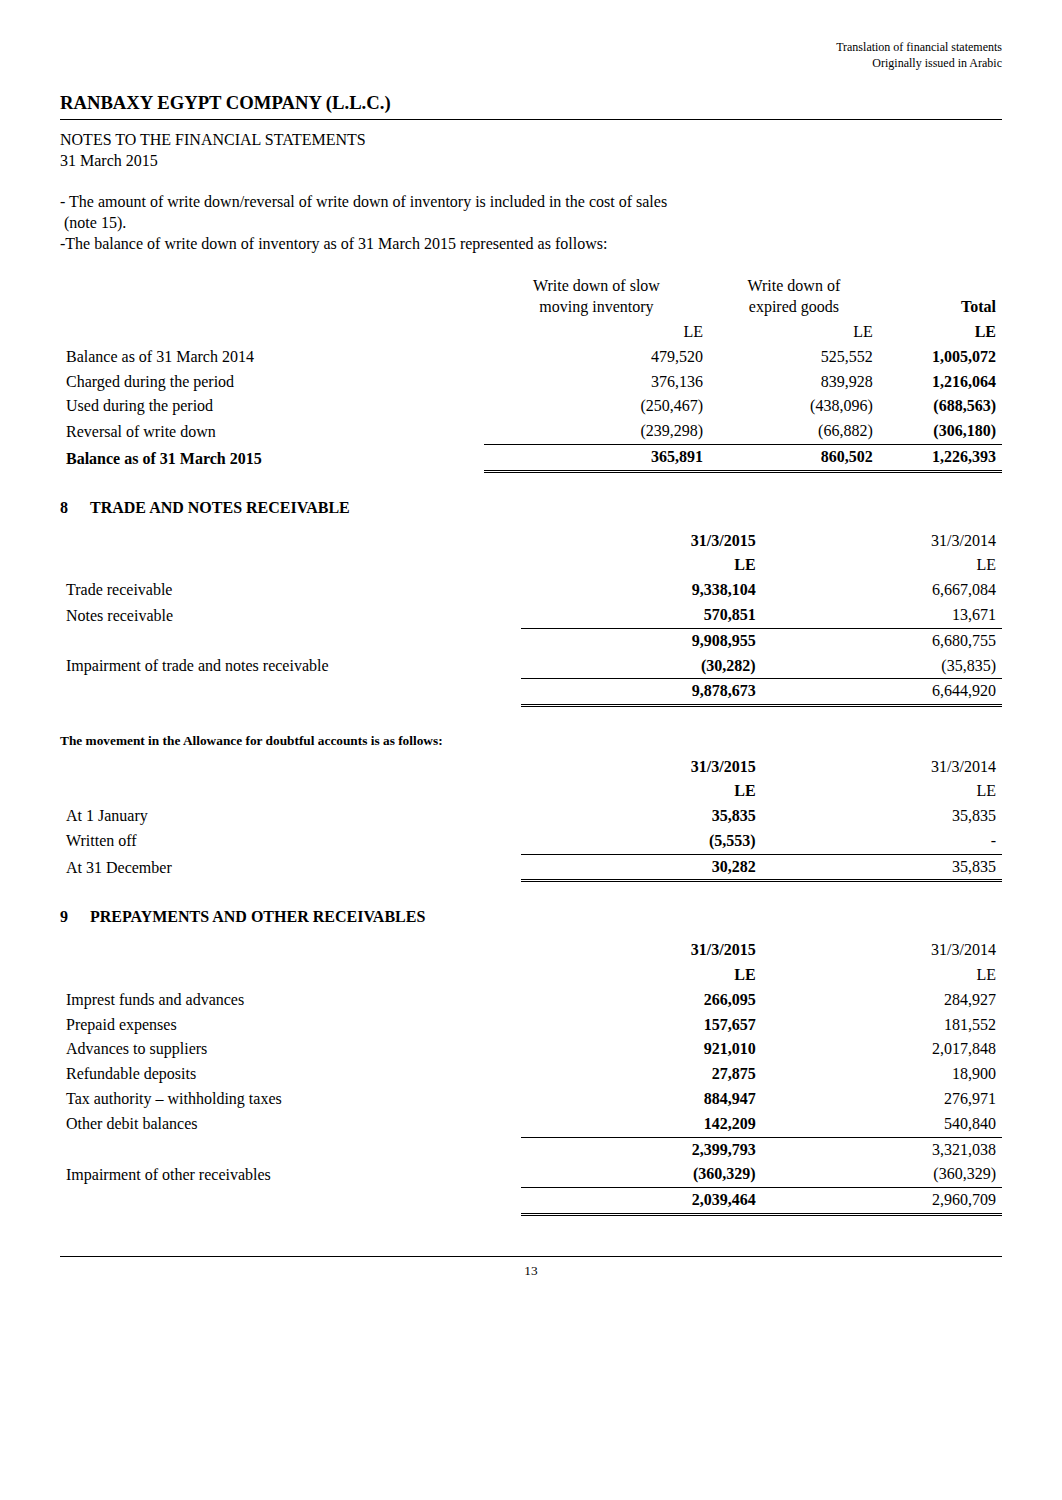Translation of financial statements
Originally issued in Arabic
RANBAXY EGYPT COMPANY (L.L.C.)
NOTES TO THE FINANCIAL STATEMENTS
31 March 2015
- The amount of write down/reversal of write down of inventory is included in the cost of sales
(note 15).
-The balance of write down of inventory as of 31 March 2015 represented as follows:
| | Write down of slow moving inventory | Write down of expired goods | Total |
| | LE | LE | LE |
| Balance as of 31 March 2014 | 479,520 | 525,552 | 1,005,072 |
| Charged during the period | 376,136 | 839,928 | 1,216,064 |
| Used during the period | (250,467) | (438,096) | (688,563) |
| Reversal of write down | (239,298) | (66,882) | (306,180) |
| Balance as of 31 March 2015 | 365,891 | 860,502 | 1,226,393 |
8 TRADE AND NOTES RECEIVABLE
| | | 31/3/2015 | 31/3/2014 |
| | | LE | LE |
| Trade receivable | | 9,338,104 | 6,667,084 |
| Notes receivable | | 570,851 | 13,671 |
| | | 9,908,955 | 6,680,755 |
| Impairment of trade and notes receivable | | (30,282) | (35,835) |
| | | 9,878,673 | 6,644,920 |
The movement in the Allowance for doubtful accounts is as follows:
| | | 31/3/2015 | 31/3/2014 |
| | | LE | LE |
| At 1 January | | 35,835 | 35,835 |
| Written off | | (5,553) | - |
| At 31 December | | 30,282 | 35,835 |
9 PREPAYMENTS AND OTHER RECEIVABLES
| | | 31/3/2015 | 31/3/2014 |
| | | LE | LE |
| Imprest funds and advances | | 266,095 | 284,927 |
| Prepaid expenses | | 157,657 | 181,552 |
| Advances to suppliers | | 921,010 | 2,017,848 |
| Refundable deposits | | 27,875 | 18,900 |
| Tax authority – withholding taxes | | 884,947 | 276,971 |
| Other debit balances | | 142,209 | 540,840 |
| | | 2,399,793 | 3,321,038 |
| Impairment of other receivables | | (360,329) | (360,329) |
| | | 2,039,464 | 2,960,709 |
13